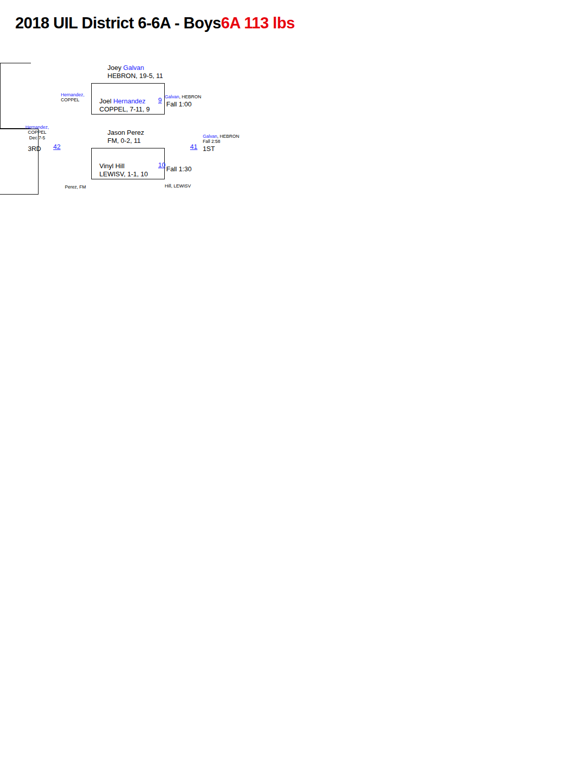2018 UIL District 6-6A - Boys6A 113 lbs
Joey Galvan
HEBRON, 19-5, 11
Joel Hernandez
COPPEL, 7-11, 9
Jason Perez
FM, 0-2, 11
Vinyl Hill
LEWISV, 1-1, 10
Hernandez,
COPPEL
Perez, FM
Galvan, HEBRON
Hill, LEWISV
Galvan, HEBRON
Fall 2:58
Hernandez,
COPPEL
Dec 7-5
9
10
41
42
Fall 1:00
Fall 1:30
1ST
3RD